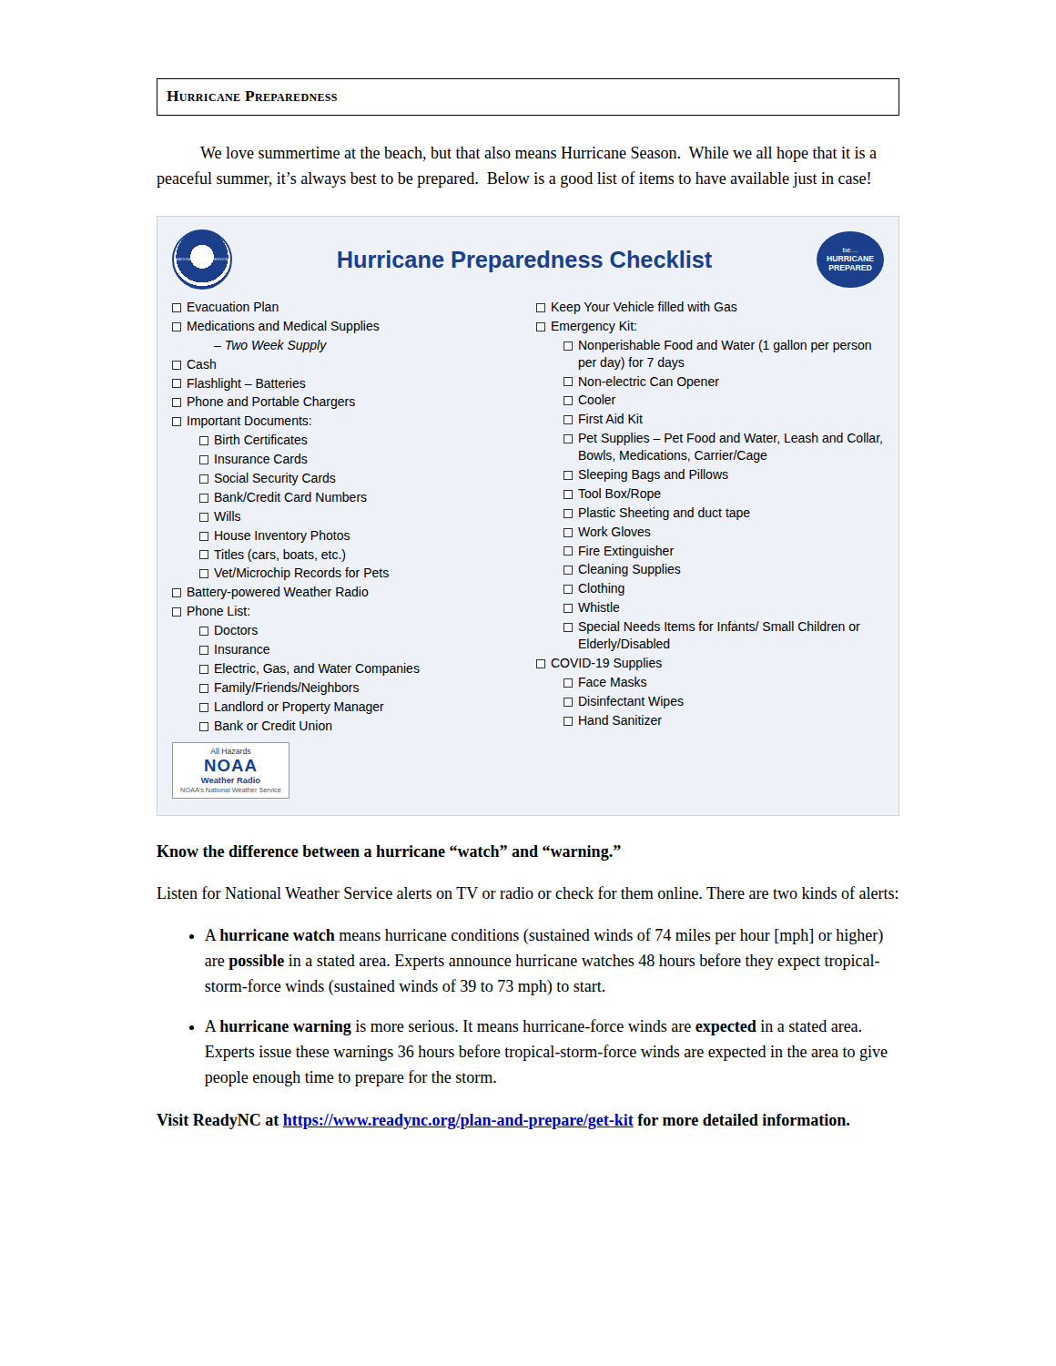Hurricane Preparedness
We love summertime at the beach, but that also means Hurricane Season. While we all hope that it is a peaceful summer, it’s always best to be prepared. Below is a good list of items to have available just in case!
Hurricane Preparedness Checklist
be…HURRICANE
PREPARED
Evacuation Plan
Medications and Medical Supplies
– Two Week Supply
Cash
Flashlight – Batteries
Phone and Portable Chargers
Important Documents:
Birth Certificates
Insurance Cards
Social Security Cards
Bank/Credit Card Numbers
Wills
House Inventory Photos
Titles (cars, boats, etc.)
Vet/Microchip Records for Pets
Battery-powered Weather Radio
Phone List:
Doctors
Insurance
Electric, Gas, and Water Companies
Family/Friends/Neighbors
Landlord or Property Manager
Bank or Credit Union
All Hazards NOAA Weather Radio NOAA's National Weather Service
Keep Your Vehicle filled with Gas
Emergency Kit:
Nonperishable Food and Water (1 gallon per person per day) for 7 days
Non-electric Can Opener
Cooler
First Aid Kit
Pet Supplies – Pet Food and Water, Leash and Collar, Bowls, Medications, Carrier/Cage
Sleeping Bags and Pillows
Tool Box/Rope
Plastic Sheeting and duct tape
Work Gloves
Fire Extinguisher
Cleaning Supplies
Clothing
Whistle
Special Needs Items for Infants/ Small Children or Elderly/Disabled
COVID-19 Supplies
Face Masks
Disinfectant Wipes
Hand Sanitizer
Know the difference between a hurricane “watch” and “warning.”
Listen for National Weather Service alerts on TV or radio or check for them online. There are two kinds of alerts:
A hurricane watch means hurricane conditions (sustained winds of 74 miles per hour [mph] or higher) are possible in a stated area. Experts announce hurricane watches 48 hours before they expect tropical-storm-force winds (sustained winds of 39 to 73 mph) to start.
A hurricane warning is more serious. It means hurricane-force winds are expected in a stated area. Experts issue these warnings 36 hours before tropical-storm-force winds are expected in the area to give people enough time to prepare for the storm.
Visit ReadyNC at https://www.readync.org/plan-and-prepare/get-kit for more detailed information.